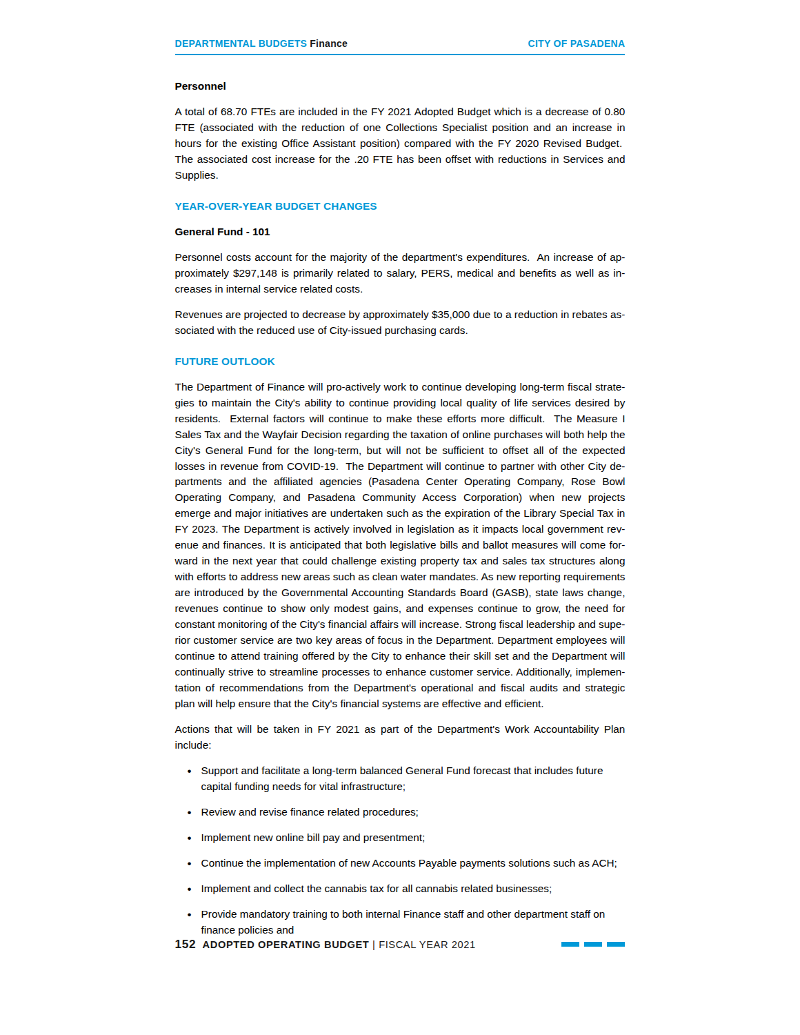DEPARTMENTAL BUDGETS Finance
CITY OF PASADENA
Personnel
A total of 68.70 FTEs are included in the FY 2021 Adopted Budget which is a decrease of 0.80 FTE (associated with the reduction of one Collections Specialist position and an increase in hours for the existing Office Assistant position) compared with the FY 2020 Revised Budget. The associated cost increase for the .20 FTE has been offset with reductions in Services and Supplies.
YEAR-OVER-YEAR BUDGET CHANGES
General Fund - 101
Personnel costs account for the majority of the department's expenditures. An increase of approximately $297,148 is primarily related to salary, PERS, medical and benefits as well as increases in internal service related costs.
Revenues are projected to decrease by approximately $35,000 due to a reduction in rebates associated with the reduced use of City-issued purchasing cards.
FUTURE OUTLOOK
The Department of Finance will pro-actively work to continue developing long-term fiscal strategies to maintain the City's ability to continue providing local quality of life services desired by residents. External factors will continue to make these efforts more difficult. The Measure I Sales Tax and the Wayfair Decision regarding the taxation of online purchases will both help the City's General Fund for the long-term, but will not be sufficient to offset all of the expected losses in revenue from COVID-19. The Department will continue to partner with other City departments and the affiliated agencies (Pasadena Center Operating Company, Rose Bowl Operating Company, and Pasadena Community Access Corporation) when new projects emerge and major initiatives are undertaken such as the expiration of the Library Special Tax in FY 2023. The Department is actively involved in legislation as it impacts local government revenue and finances. It is anticipated that both legislative bills and ballot measures will come forward in the next year that could challenge existing property tax and sales tax structures along with efforts to address new areas such as clean water mandates. As new reporting requirements are introduced by the Governmental Accounting Standards Board (GASB), state laws change, revenues continue to show only modest gains, and expenses continue to grow, the need for constant monitoring of the City's financial affairs will increase. Strong fiscal leadership and superior customer service are two key areas of focus in the Department. Department employees will continue to attend training offered by the City to enhance their skill set and the Department will continually strive to streamline processes to enhance customer service. Additionally, implementation of recommendations from the Department's operational and fiscal audits and strategic plan will help ensure that the City's financial systems are effective and efficient.
Actions that will be taken in FY 2021 as part of the Department's Work Accountability Plan include:
Support and facilitate a long-term balanced General Fund forecast that includes future capital funding needs for vital infrastructure;
Review and revise finance related procedures;
Implement new online bill pay and presentment;
Continue the implementation of new Accounts Payable payments solutions such as ACH;
Implement and collect the cannabis tax for all cannabis related businesses;
Provide mandatory training to both internal Finance staff and other department staff on finance policies and
152 ADOPTED OPERATING BUDGET | FISCAL YEAR 2021